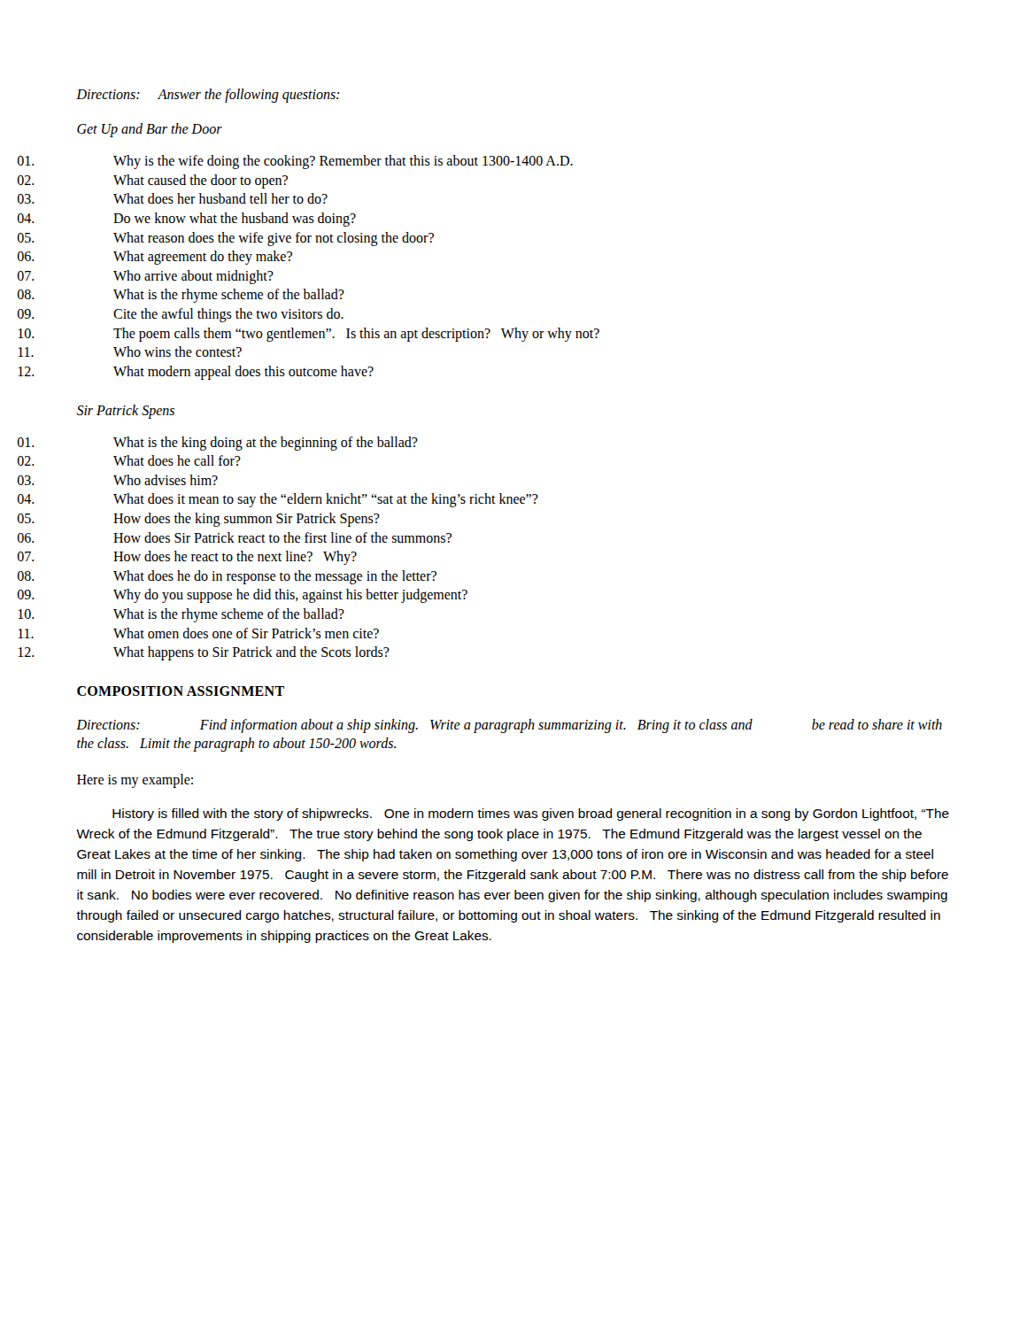Directions: Answer the following questions:
Get Up and Bar the Door
01. Why is the wife doing the cooking? Remember that this is about 1300-1400 A.D.
02. What caused the door to open?
03. What does her husband tell her to do?
04. Do we know what the husband was doing?
05. What reason does the wife give for not closing the door?
06. What agreement do they make?
07. Who arrive about midnight?
08. What is the rhyme scheme of the ballad?
09. Cite the awful things the two visitors do.
10. The poem calls them “two gentlemen”. Is this an apt description? Why or why not?
11. Who wins the contest?
12. What modern appeal does this outcome have?
Sir Patrick Spens
01. What is the king doing at the beginning of the ballad?
02. What does he call for?
03. Who advises him?
04. What does it mean to say the “eldern knicht” “sat at the king’s richt knee”?
05. How does the king summon Sir Patrick Spens?
06. How does Sir Patrick react to the first line of the summons?
07. How does he react to the next line? Why?
08. What does he do in response to the message in the letter?
09. Why do you suppose he did this, against his better judgement?
10. What is the rhyme scheme of the ballad?
11. What omen does one of Sir Patrick’s men cite?
12. What happens to Sir Patrick and the Scots lords?
COMPOSITION ASSIGNMENT
Directions: Find information about a ship sinking. Write a paragraph summarizing it. Bring it to class and be read to share it with the class. Limit the paragraph to about 150-200 words.
Here is my example:
History is filled with the story of shipwrecks. One in modern times was given broad general recognition in a song by Gordon Lightfoot, “The Wreck of the Edmund Fitzgerald”. The true story behind the song took place in 1975. The Edmund Fitzgerald was the largest vessel on the Great Lakes at the time of her sinking. The ship had taken on something over 13,000 tons of iron ore in Wisconsin and was headed for a steel mill in Detroit in November 1975. Caught in a severe storm, the Fitzgerald sank about 7:00 P.M. There was no distress call from the ship before it sank. No bodies were ever recovered. No definitive reason has ever been given for the ship sinking, although speculation includes swamping through failed or unsecured cargo hatches, structural failure, or bottoming out in shoal waters. The sinking of the Edmund Fitzgerald resulted in considerable improvements in shipping practices on the Great Lakes.